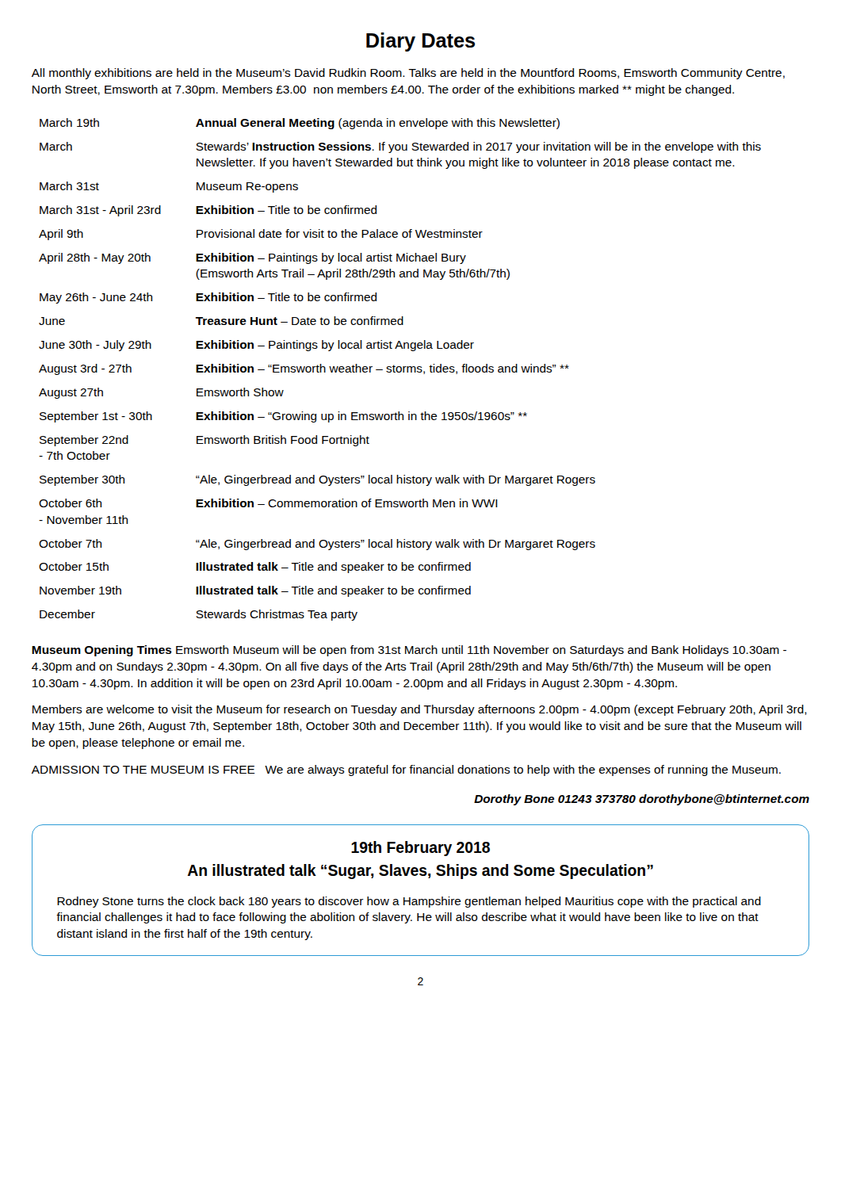Diary Dates
All monthly exhibitions are held in the Museum’s David Rudkin Room. Talks are held in the Mountford Rooms, Emsworth Community Centre, North Street, Emsworth at 7.30pm. Members £3.00 non members £4.00. The order of the exhibitions marked ** might be changed.
| March 19th | Annual General Meeting (agenda in envelope with this Newsletter) |
| March | Stewards’ Instruction Sessions . If you Stewarded in 2017 your invitation will be in the envelope with this Newsletter. If you haven’t Stewarded but think you might like to volunteer in 2018 please contact me. |
| March 31st | Museum Re-opens |
| March 31st - April 23rd | Exhibition – Title to be confirmed |
| April 9th | Provisional date for visit to the Palace of Westminster |
| April 28th - May 20th | Exhibition – Paintings by local artist Michael Bury (Emsworth Arts Trail – April 28th/29th and May 5th/6th/7th) |
| May 26th - June 24th | Exhibition – Title to be confirmed |
| June | Treasure Hunt – Date to be confirmed |
| June 30th - July 29th | Exhibition – Paintings by local artist Angela Loader |
| August 3rd - 27th | Exhibition – “Emsworth weather – storms, tides, floods and winds” ** |
| August 27th | Emsworth Show |
| September 1st - 30th | Exhibition – “Growing up in Emsworth in the 1950s/1960s” ** |
| September 22nd - 7th October | Emsworth British Food Fortnight |
| September 30th | “Ale, Gingerbread and Oysters” local history walk with Dr Margaret Rogers |
| October 6th - November 11th | Exhibition – Commemoration of Emsworth Men in WWI |
| October 7th | “Ale, Gingerbread and Oysters” local history walk with Dr Margaret Rogers |
| October 15th | Illustrated talk – Title and speaker to be confirmed |
| November 19th | Illustrated talk – Title and speaker to be confirmed |
| December | Stewards Christmas Tea party |
Museum Opening Times Emsworth Museum will be open from 31st March until 11th November on Saturdays and Bank Holidays 10.30am - 4.30pm and on Sundays 2.30pm - 4.30pm. On all five days of the Arts Trail (April 28th/29th and May 5th/6th/7th) the Museum will be open 10.30am - 4.30pm. In addition it will be open on 23rd April 10.00am - 2.00pm and all Fridays in August 2.30pm - 4.30pm.
Members are welcome to visit the Museum for research on Tuesday and Thursday afternoons 2.00pm - 4.00pm (except February 20th, April 3rd, May 15th, June 26th, August 7th, September 18th, October 30th and December 11th). If you would like to visit and be sure that the Museum will be open, please telephone or email me.
ADMISSION TO THE MUSEUM IS FREE We are always grateful for financial donations to help with the expenses of running the Museum.
Dorothy Bone 01243 373780 dorothybone@btinternet.com
19th February 2018
An illustrated talk “Sugar, Slaves, Ships and Some Speculation”
Rodney Stone turns the clock back 180 years to discover how a Hampshire gentleman helped Mauritius cope with the practical and financial challenges it had to face following the abolition of slavery. He will also describe what it would have been like to live on that distant island in the first half of the 19th century.
2